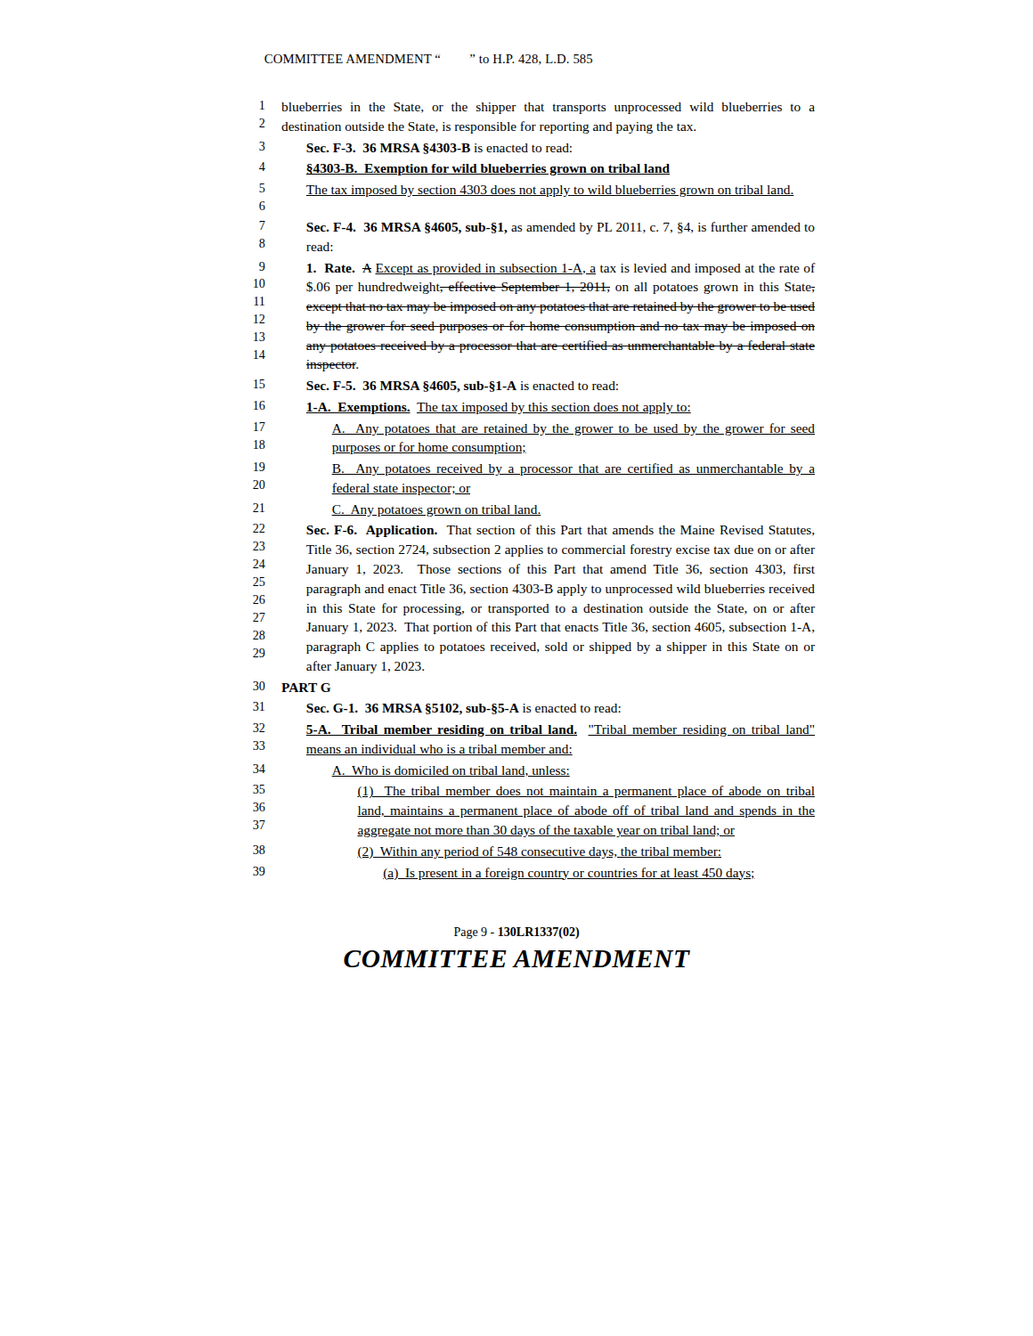COMMITTEE AMENDMENT “ ” to H.P. 428, L.D. 585
| 1 2 | blueberries in the State, or the shipper that transports unprocessed wild blueberries to a destination outside the State, is responsible for reporting and paying the tax. |
| 3 | Sec. F-3. 36 MRSA §4303-B is enacted to read: |
| 4 | §4303-B. Exemption for wild blueberries grown on tribal land |
| 5 6 | The tax imposed by section 4303 does not apply to wild blueberries grown on tribal land. |
| 7 8 | Sec. F-4. 36 MRSA §4605, sub-§1, as amended by PL 2011, c. 7, §4, is further amended to read: |
| 9 10 11 12 13 14 | 1. Rate. A Except as provided in subsection 1-A, a tax is levied and imposed at the rate of $.06 per hundredweight , effective September 1, 2011, on all potatoes grown in this State , except that no tax may be imposed on any potatoes that are retained by the grower to be used by the grower for seed purposes or for home consumption and no tax may be imposed on any potatoes received by a processor that are certified as unmerchantable by a federal state inspector . |
| 15 | Sec. F-5. 36 MRSA §4605, sub-§1-A is enacted to read: |
| 16 | 1-A. Exemptions. The tax imposed by this section does not apply to: |
| 17 18 | A. Any potatoes that are retained by the grower to be used by the grower for seed purposes or for home consumption; |
| 19 20 | B. Any potatoes received by a processor that are certified as unmerchantable by a federal state inspector; or |
| 21 | C. Any potatoes grown on tribal land. |
| 22 23 24 25 26 27 28 29 | Sec. F-6. Application. That section of this Part that amends the Maine Revised Statutes, Title 36, section 2724, subsection 2 applies to commercial forestry excise tax due on or after January 1, 2023. Those sections of this Part that amend Title 36, section 4303, first paragraph and enact Title 36, section 4303-B apply to unprocessed wild blueberries received in this State for processing, or transported to a destination outside the State, on or after January 1, 2023. That portion of this Part that enacts Title 36, section 4605, subsection 1-A, paragraph C applies to potatoes received, sold or shipped by a shipper in this State on or after January 1, 2023. |
| 30 | PART G |
| 31 | Sec. G-1. 36 MRSA §5102, sub-§5-A is enacted to read: |
| 32 33 | 5-A. Tribal member residing on tribal land. "Tribal member residing on tribal land" means an individual who is a tribal member and: |
| 34 | A. Who is domiciled on tribal land, unless: |
| 35 36 37 | (1) The tribal member does not maintain a permanent place of abode on tribal land, maintains a permanent place of abode off of tribal land and spends in the aggregate not more than 30 days of the taxable year on tribal land; or |
| 38 | (2) Within any period of 548 consecutive days, the tribal member: |
| 39 | (a) Is present in a foreign country or countries for at least 450 days; |
Page 9 - 130LR1337(02)
COMMITTEE AMENDMENT